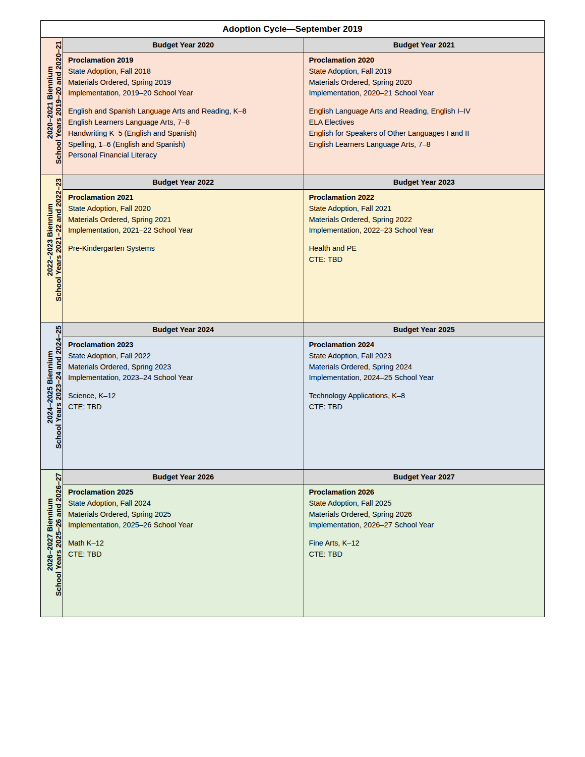Adoption Cycle—September 2019
| 2020–2021 Biennium School Years 2019–20 and 2020–21 | Budget Year 2020 | Budget Year 2021 |
| Proclamation 2019 State Adoption, Fall 2018 Materials Ordered, Spring 2019 Implementation, 2019–20 School Year English and Spanish Language Arts and Reading, K–8 English Learners Language Arts, 7–8 Handwriting K–5 (English and Spanish) Spelling, 1–6 (English and Spanish) Personal Financial Literacy | Proclamation 2020 State Adoption, Fall 2019 Materials Ordered, Spring 2020 Implementation, 2020–21 School Year English Language Arts and Reading, English I–IV ELA Electives English for Speakers of Other Languages I and II English Learners Language Arts, 7–8 |
| 2022–2023 Biennium School Years 2021–22 and 2022–23 | Budget Year 2022 | Budget Year 2023 |
| Proclamation 2021 State Adoption, Fall 2020 Materials Ordered, Spring 2021 Implementation, 2021–22 School Year Pre-Kindergarten Systems | Proclamation 2022 State Adoption, Fall 2021 Materials Ordered, Spring 2022 Implementation, 2022–23 School Year Health and PE CTE: TBD |
| 2024–2025 Biennium School Years 2023–24 and 2024–25 | Budget Year 2024 | Budget Year 2025 |
| Proclamation 2023 State Adoption, Fall 2022 Materials Ordered, Spring 2023 Implementation, 2023–24 School Year Science, K–12 CTE: TBD | Proclamation 2024 State Adoption, Fall 2023 Materials Ordered, Spring 2024 Implementation, 2024–25 School Year Technology Applications, K–8 CTE: TBD |
| 2026–2027 Biennium School Years 2025–26 and 2026–27 | Budget Year 2026 | Budget Year 2027 |
| Proclamation 2025 State Adoption, Fall 2024 Materials Ordered, Spring 2025 Implementation, 2025–26 School Year Math K–12 CTE: TBD | Proclamation 2026 State Adoption, Fall 2025 Materials Ordered, Spring 2026 Implementation, 2026–27 School Year Fine Arts, K–12 CTE: TBD |